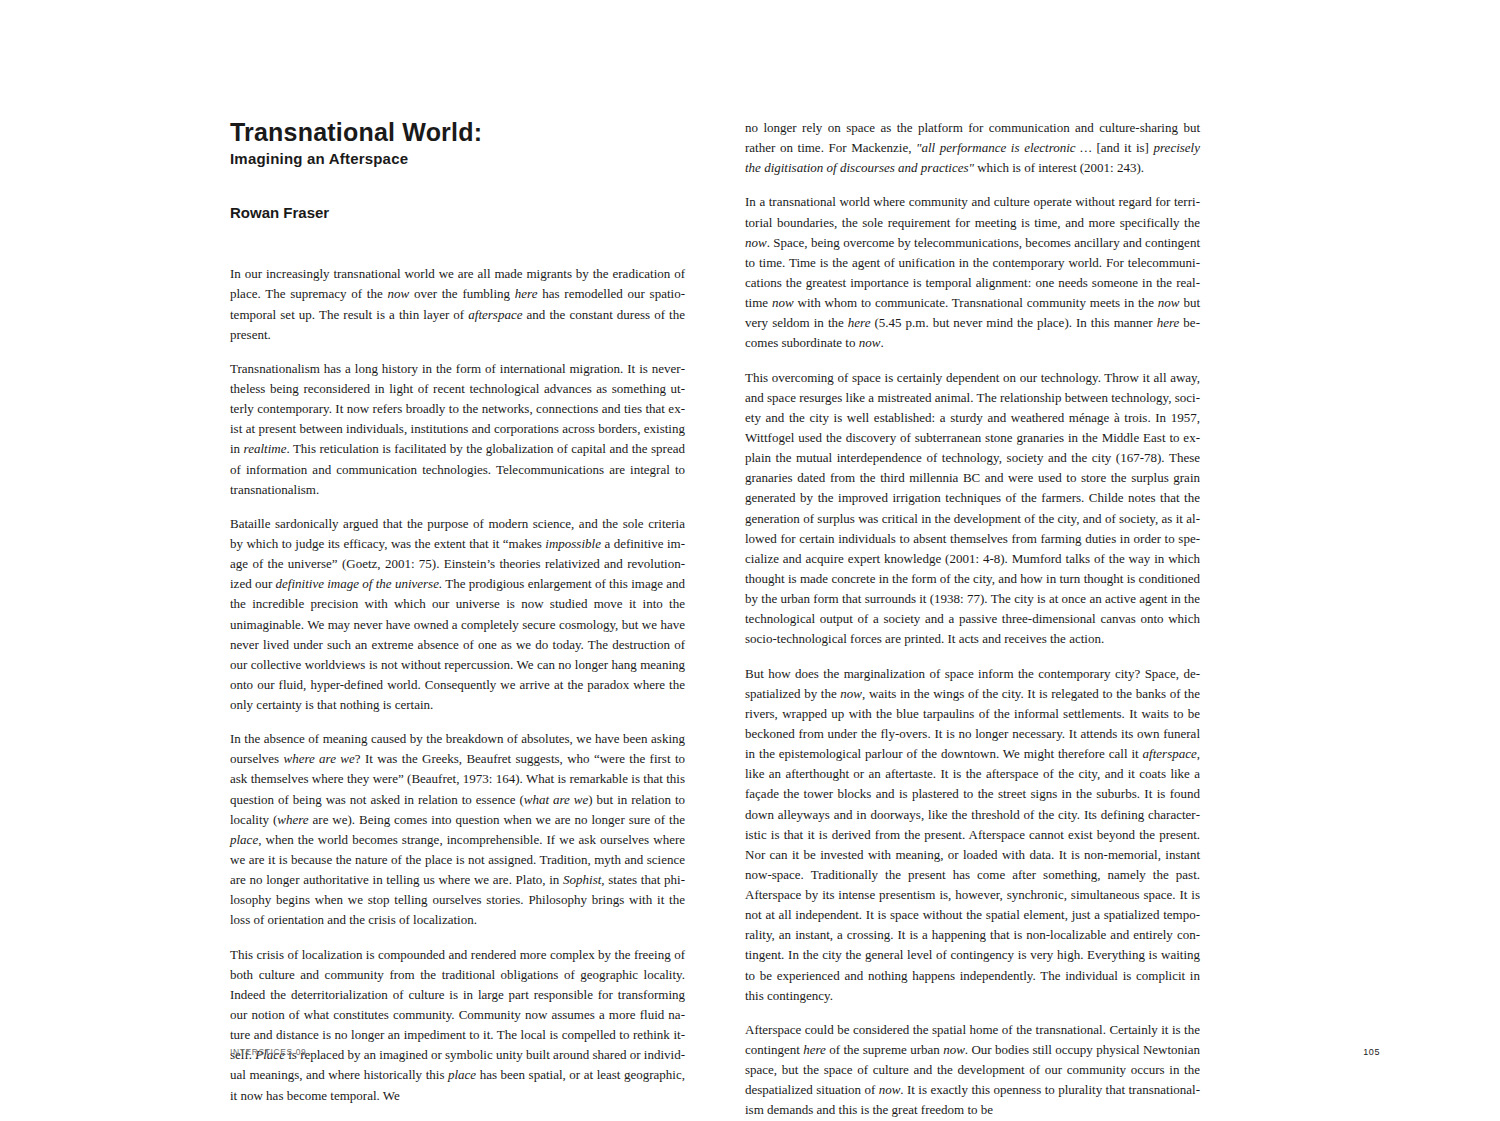Transnational World:Imagining an Afterspace
Rowan Fraser
In our increasingly transnational world we are all made migrants by the eradication of place. The supremacy of the now over the fumbling here has remodelled our spatio-temporal set up. The result is a thin layer of afterspace and the constant duress of the present.
Transnationalism has a long history in the form of international migration. It is nevertheless being reconsidered in light of recent technological advances as something utterly contemporary. It now refers broadly to the networks, connections and ties that exist at present between individuals, institutions and corporations across borders, existing in realtime. This reticulation is facilitated by the globalization of capital and the spread of information and communication technologies. Telecommunications are integral to transnationalism.
Bataille sardonically argued that the purpose of modern science, and the sole criteria by which to judge its efficacy, was the extent that it “makes impossible a definitive image of the universe” (Goetz, 2001: 75). Einstein’s theories relativized and revolutionized our definitive image of the universe. The prodigious enlargement of this image and the incredible precision with which our universe is now studied move it into the unimaginable. We may never have owned a completely secure cosmology, but we have never lived under such an extreme absence of one as we do today. The destruction of our collective worldviews is not without repercussion. We can no longer hang meaning onto our fluid, hyper-defined world. Consequently we arrive at the paradox where the only certainty is that nothing is certain.
In the absence of meaning caused by the breakdown of absolutes, we have been asking ourselves where are we? It was the Greeks, Beaufret suggests, who “were the first to ask themselves where they were” (Beaufret, 1973: 164). What is remarkable is that this question of being was not asked in relation to essence (what are we) but in relation to locality (where are we). Being comes into question when we are no longer sure of the place, when the world becomes strange, incomprehensible. If we ask ourselves where we are it is because the nature of the place is not assigned. Tradition, myth and science are no longer authoritative in telling us where we are. Plato, in Sophist, states that philosophy begins when we stop telling ourselves stories. Philosophy brings with it the loss of orientation and the crisis of localization.
This crisis of localization is compounded and rendered more complex by the freeing of both culture and community from the traditional obligations of geographic locality. Indeed the deterritorialization of culture is in large part responsible for transforming our notion of what constitutes community. Community now assumes a more fluid nature and distance is no longer an impediment to it. The local is compelled to rethink itself. Place is replaced by an imagined or symbolic unity built around shared or individual meanings, and where historically this place has been spatial, or at least geographic, it now has become temporal. We
no longer rely on space as the platform for communication and culture-sharing but rather on time. For Mackenzie, "all performance is electronic … [and it is] precisely the digitisation of discourses and practices" which is of interest (2001: 243).
In a transnational world where community and culture operate without regard for territorial boundaries, the sole requirement for meeting is time, and more specifically the now. Space, being overcome by telecommunications, becomes ancillary and contingent to time. Time is the agent of unification in the contemporary world. For telecommunications the greatest importance is temporal alignment: one needs someone in the realtime now with whom to communicate. Transnational community meets in the now but very seldom in the here (5.45 p.m. but never mind the place). In this manner here becomes subordinate to now.
This overcoming of space is certainly dependent on our technology. Throw it all away, and space resurges like a mistreated animal. The relationship between technology, society and the city is well established: a sturdy and weathered ménage à trois. In 1957, Wittfogel used the discovery of subterranean stone granaries in the Middle East to explain the mutual interdependence of technology, society and the city (167-78). These granaries dated from the third millennia BC and were used to store the surplus grain generated by the improved irrigation techniques of the farmers. Childe notes that the generation of surplus was critical in the development of the city, and of society, as it allowed for certain individuals to absent themselves from farming duties in order to specialize and acquire expert knowledge (2001: 4-8). Mumford talks of the way in which thought is made concrete in the form of the city, and how in turn thought is conditioned by the urban form that surrounds it (1938: 77). The city is at once an active agent in the technological output of a society and a passive three-dimensional canvas onto which socio-technological forces are printed. It acts and receives the action.
But how does the marginalization of space inform the contemporary city? Space, de-spatialized by the now, waits in the wings of the city. It is relegated to the banks of the rivers, wrapped up with the blue tarpaulins of the informal settlements. It waits to be beckoned from under the fly-overs. It is no longer necessary. It attends its own funeral in the epistemological parlour of the downtown. We might therefore call it afterspace, like an afterthought or an aftertaste. It is the afterspace of the city, and it coats like a façade the tower blocks and is plastered to the street signs in the suburbs. It is found down alleyways and in doorways, like the threshold of the city. Its defining characteristic is that it is derived from the present. Afterspace cannot exist beyond the present. Nor can it be invested with meaning, or loaded with data. It is non-memorial, instant now-space. Traditionally the present has come after something, namely the past. Afterspace by its intense presentism is, however, synchronic, simultaneous space. It is not at all independent. It is space without the spatial element, just a spatialized temporality, an instant, a crossing. It is a happening that is non-localizable and entirely contingent. In the city the general level of contingency is very high. Everything is waiting to be experienced and nothing happens independently. The individual is complicit in this contingency.
Afterspace could be considered the spatial home of the transnational. Certainly it is the contingent here of the supreme urban now. Our bodies still occupy physical Newtonian space, but the space of culture and the development of our community occurs in the despatialized situation of now. It is exactly this openness to plurality that transnationalism demands and this is the great freedom to be
INTERSTICES 09 105